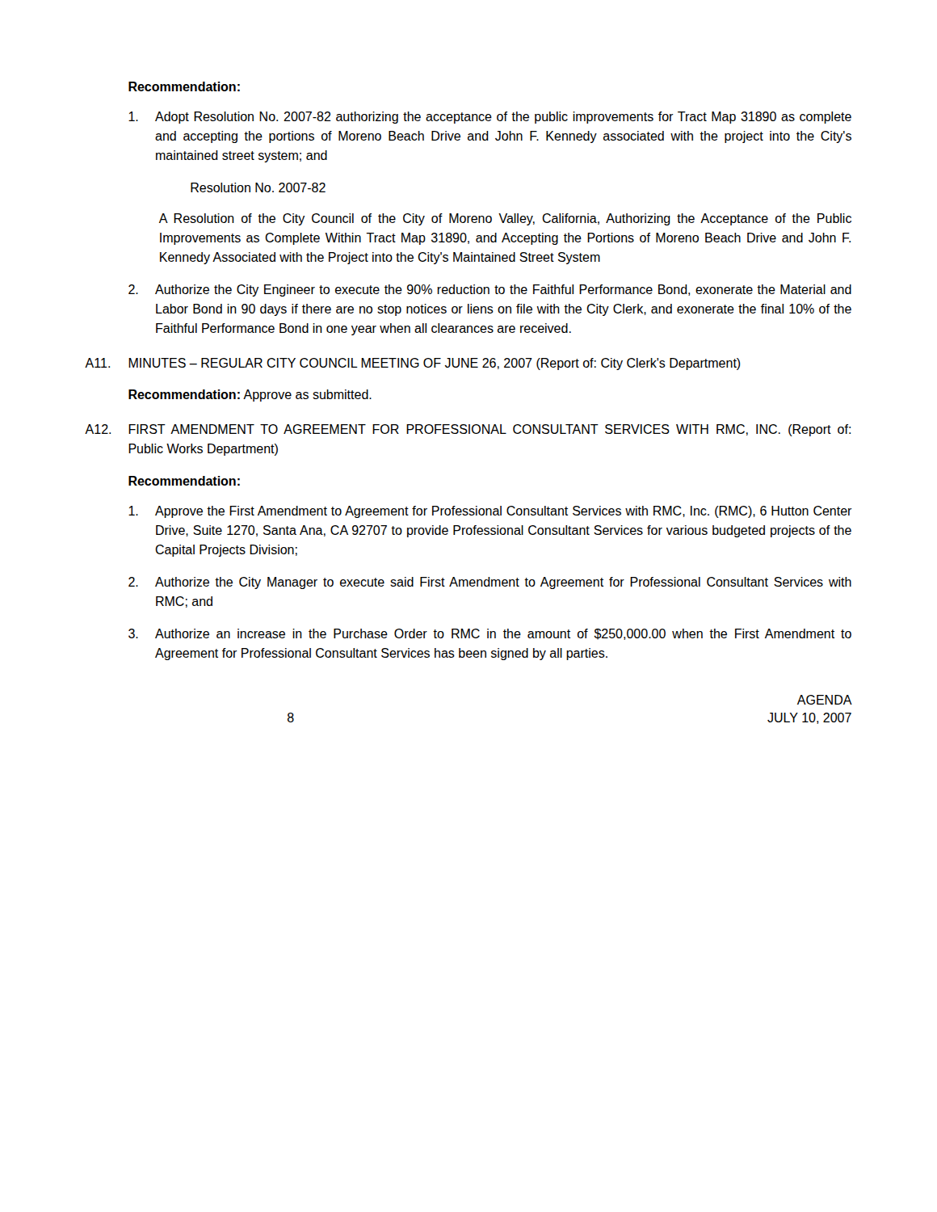Recommendation:
1.
Adopt Resolution No. 2007-82 authorizing the acceptance of the public improvements for Tract Map 31890 as complete and accepting the portions of Moreno Beach Drive and John F. Kennedy associated with the project into the City's maintained street system; and
Resolution No. 2007-82
A Resolution of the City Council of the City of Moreno Valley, California, Authorizing the Acceptance of the Public Improvements as Complete Within Tract Map 31890, and Accepting the Portions of Moreno Beach Drive and John F. Kennedy Associated with the Project into the City's Maintained Street System
2.
Authorize the City Engineer to execute the 90% reduction to the Faithful Performance Bond, exonerate the Material and Labor Bond in 90 days if there are no stop notices or liens on file with the City Clerk, and exonerate the final 10% of the Faithful Performance Bond in one year when all clearances are received.
A11.
MINUTES – REGULAR CITY COUNCIL MEETING OF JUNE 26, 2007 (Report of: City Clerk's Department)
Recommendation: Approve as submitted.
A12.
FIRST AMENDMENT TO AGREEMENT FOR PROFESSIONAL CONSULTANT SERVICES WITH RMC, INC. (Report of: Public Works Department)
Recommendation:
1.
Approve the First Amendment to Agreement for Professional Consultant Services with RMC, Inc. (RMC), 6 Hutton Center Drive, Suite 1270, Santa Ana, CA 92707 to provide Professional Consultant Services for various budgeted projects of the Capital Projects Division;
2.
Authorize the City Manager to execute said First Amendment to Agreement for Professional Consultant Services with RMC; and
3.
Authorize an increase in the Purchase Order to RMC in the amount of $250,000.00 when the First Amendment to Agreement for Professional Consultant Services has been signed by all parties.
8
AGENDA
JULY 10, 2007